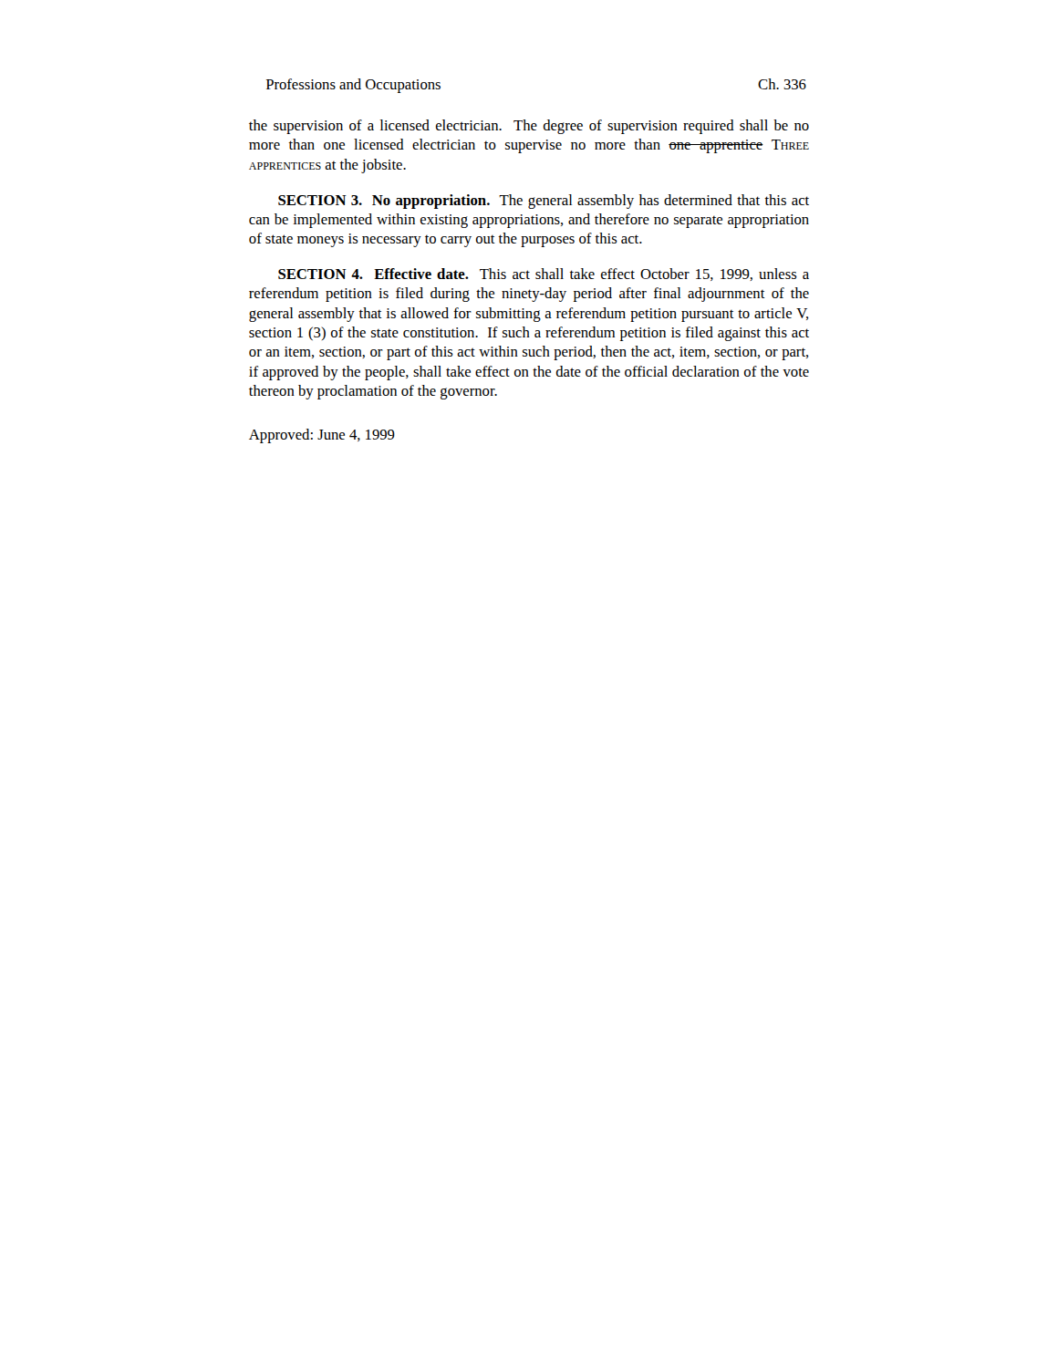Professions and Occupations Ch. 336
the supervision of a licensed electrician. The degree of supervision required shall be no more than one licensed electrician to supervise no more than one apprentice Three apprentices at the jobsite.
SECTION 3. No appropriation. The general assembly has determined that this act can be implemented within existing appropriations, and therefore no separate appropriation of state moneys is necessary to carry out the purposes of this act.
SECTION 4. Effective date. This act shall take effect October 15, 1999, unless a referendum petition is filed during the ninety-day period after final adjournment of the general assembly that is allowed for submitting a referendum petition pursuant to article V, section 1 (3) of the state constitution. If such a referendum petition is filed against this act or an item, section, or part of this act within such period, then the act, item, section, or part, if approved by the people, shall take effect on the date of the official declaration of the vote thereon by proclamation of the governor.
Approved: June 4, 1999